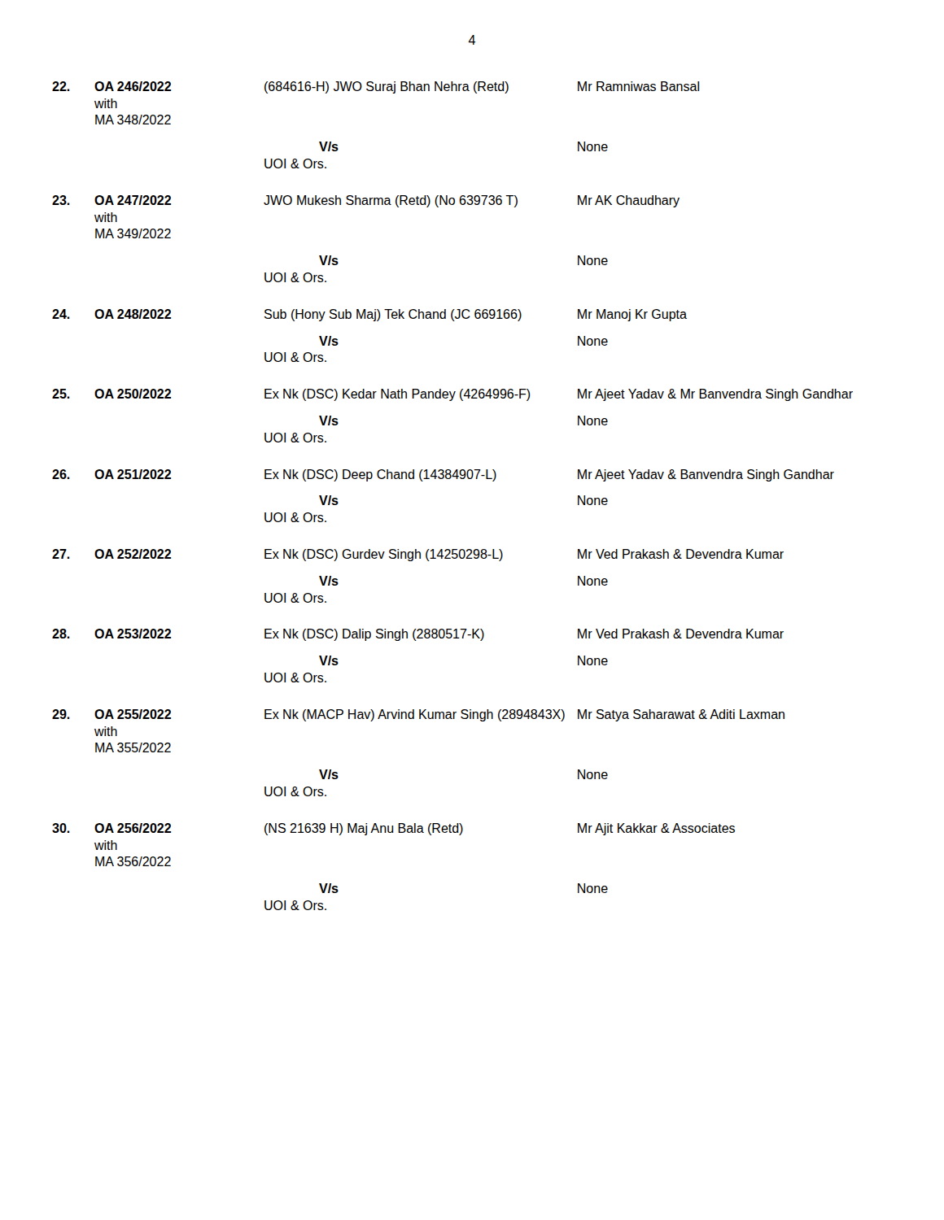4
| 22. | OA 246/2022 with MA 348/2022 | (684616-H) JWO Suraj Bhan Nehra (Retd) | Mr Ramniwas Bansal |
| | | V/s UOI & Ors. | None |
| 23. | OA 247/2022 with MA 349/2022 | JWO Mukesh Sharma (Retd) (No 639736 T) | Mr AK Chaudhary |
| | | V/s UOI & Ors. | None |
| 24. | OA 248/2022 | Sub (Hony Sub Maj) Tek Chand (JC 669166) | Mr Manoj Kr Gupta |
| | | V/s UOI & Ors. | None |
| 25. | OA 250/2022 | Ex Nk (DSC) Kedar Nath Pandey (4264996-F) | Mr Ajeet Yadav & Mr Banvendra Singh Gandhar |
| | | V/s UOI & Ors. | None |
| 26. | OA 251/2022 | Ex Nk (DSC) Deep Chand (14384907-L) | Mr Ajeet Yadav & Banvendra Singh Gandhar |
| | | V/s UOI & Ors. | None |
| 27. | OA 252/2022 | Ex Nk (DSC) Gurdev Singh (14250298-L) | Mr Ved Prakash & Devendra Kumar |
| | | V/s UOI & Ors. | None |
| 28. | OA 253/2022 | Ex Nk (DSC) Dalip Singh (2880517-K) | Mr Ved Prakash & Devendra Kumar |
| | | V/s UOI & Ors. | None |
| 29. | OA 255/2022 with MA 355/2022 | Ex Nk (MACP Hav) Arvind Kumar Singh (2894843X) | Mr Satya Saharawat & Aditi Laxman |
| | | V/s UOI & Ors. | None |
| 30. | OA 256/2022 with MA 356/2022 | (NS 21639 H) Maj Anu Bala (Retd) | Mr Ajit Kakkar & Associates |
| | | V/s UOI & Ors. | None |